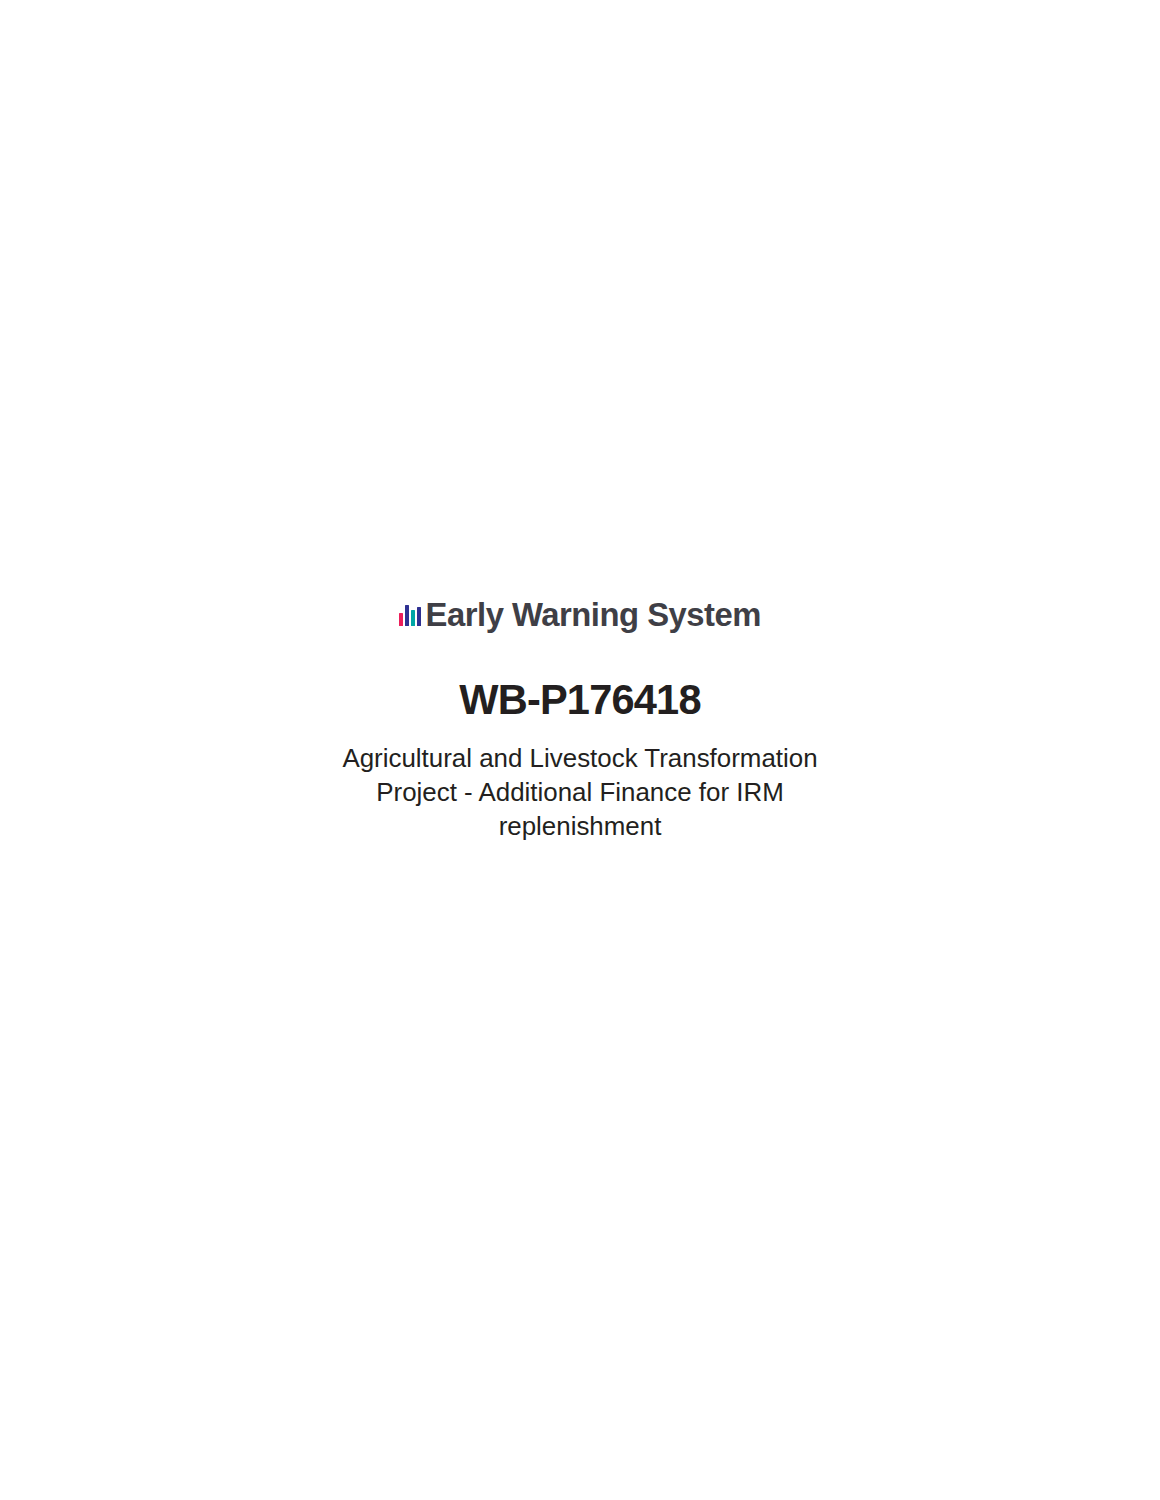Early Warning System
WB-P176418
Agricultural and Livestock Transformation Project - Additional Finance for IRM replenishment